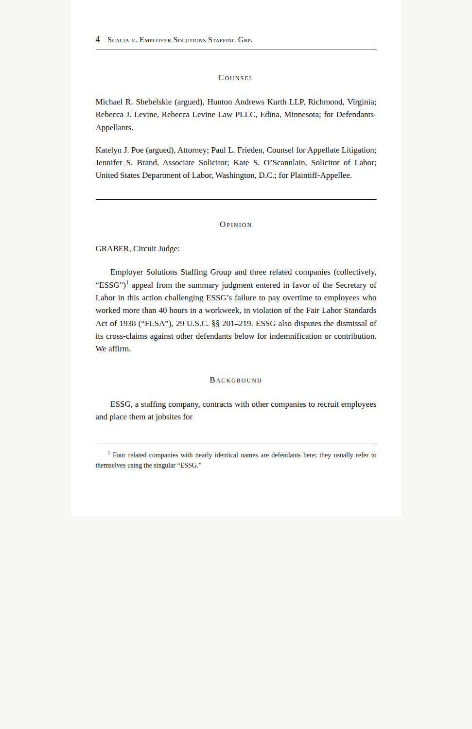4 Scalia v. Employer Solutions Staffing Grp.
Counsel
Michael R. Shebelskie (argued), Hunton Andrews Kurth LLP, Richmond, Virginia; Rebecca J. Levine, Rebecca Levine Law PLLC, Edina, Minnesota; for Defendants-Appellants.
Katelyn J. Poe (argued), Attorney; Paul L. Frieden, Counsel for Appellate Litigation; Jennifer S. Brand, Associate Solicitor; Kate S. O’Scannlain, Solicitor of Labor; United States Department of Labor, Washington, D.C.; for Plaintiff-Appellee.
Opinion
GRABER, Circuit Judge:
Employer Solutions Staffing Group and three related companies (collectively, “ESSG”)1 appeal from the summary judgment entered in favor of the Secretary of Labor in this action challenging ESSG’s failure to pay overtime to employees who worked more than 40 hours in a workweek, in violation of the Fair Labor Standards Act of 1938 (“FLSA”), 29 U.S.C. §§ 201–219. ESSG also disputes the dismissal of its cross-claims against other defendants below for indemnification or contribution. We affirm.
Background
ESSG, a staffing company, contracts with other companies to recruit employees and place them at jobsites for
1 Four related companies with nearly identical names are defendants here; they usually refer to themselves using the singular “ESSG.”